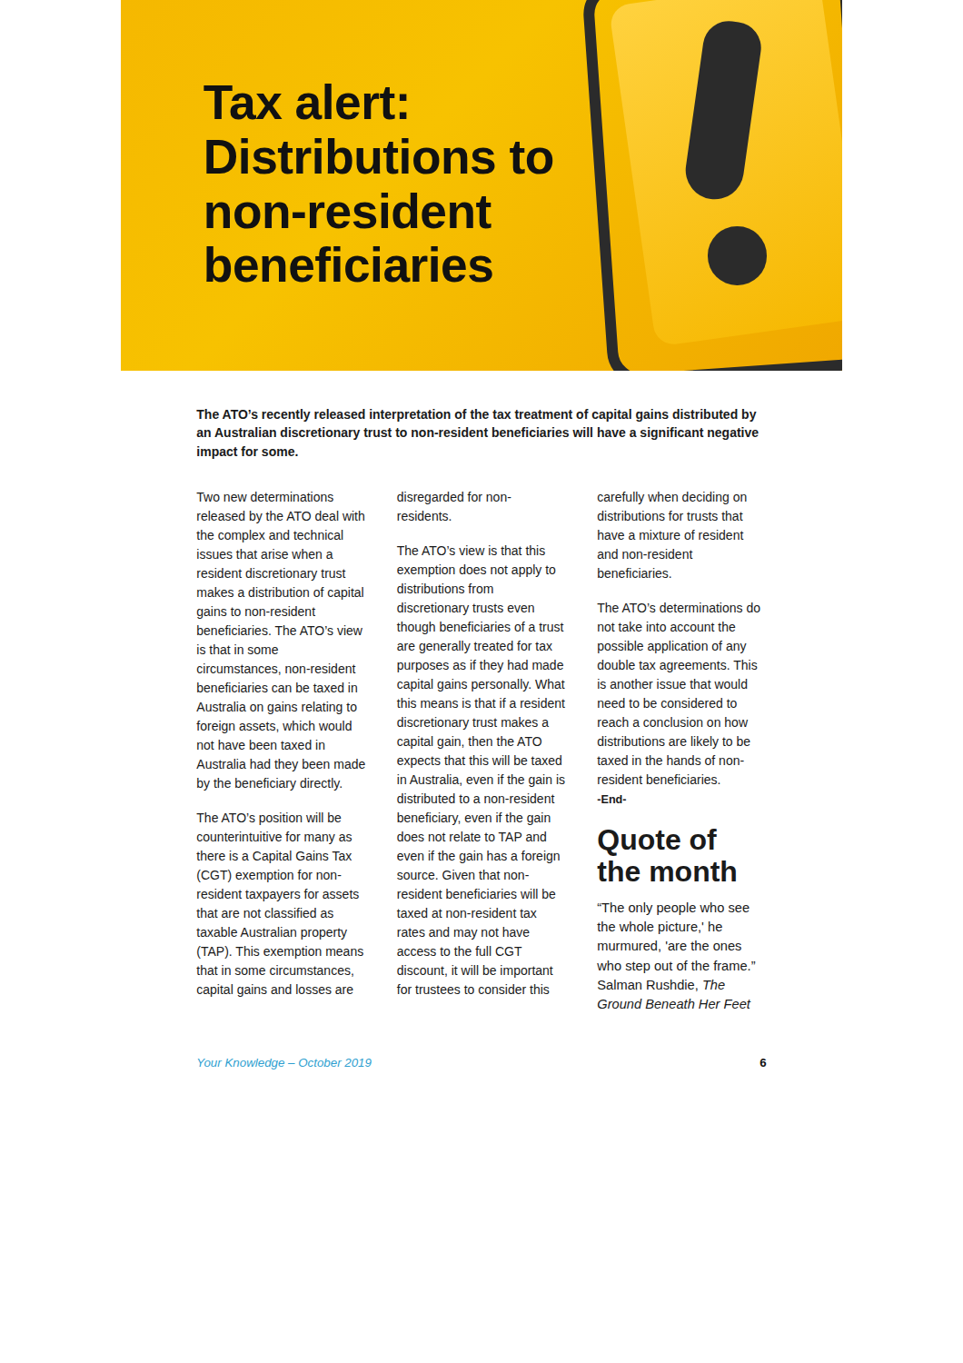Tax alert: Distributions to non-resident beneficiaries
The ATO’s recently released interpretation of the tax treatment of capital gains distributed by an Australian discretionary trust to non-resident beneficiaries will have a significant negative impact for some.
Two new determinations released by the ATO deal with the complex and technical issues that arise when a resident discretionary trust makes a distribution of capital gains to non-resident beneficiaries. The ATO’s view is that in some circumstances, non-resident beneficiaries can be taxed in Australia on gains relating to foreign assets, which would not have been taxed in Australia had they been made by the beneficiary directly.
The ATO’s position will be counterintuitive for many as there is a Capital Gains Tax (CGT) exemption for non-resident taxpayers for assets that are not classified as taxable Australian property (TAP). This exemption means that in some circumstances, capital gains and losses are disregarded for non-residents.
The ATO’s view is that this exemption does not apply to distributions from discretionary trusts even though beneficiaries of a trust are generally treated for tax purposes as if they had made capital gains personally. What this means is that if a resident discretionary trust makes a capital gain, then the ATO expects that this will be taxed in Australia, even if the gain is distributed to a non-resident beneficiary, even if the gain does not relate to TAP and even if the gain has a foreign source. Given that non-resident beneficiaries will be taxed at non-resident tax rates and may not have access to the full CGT discount, it will be important for trustees to consider this carefully when deciding on distributions for trusts that have a mixture of resident and non-resident beneficiaries.
The ATO’s determinations do not take into account the possible application of any double tax agreements. This is another issue that would need to be considered to reach a conclusion on how distributions are likely to be taxed in the hands of non-resident beneficiaries.
-End-
Quote of the month
“The only people who see the whole picture,' he murmured, 'are the ones who step out of the frame.”
Salman Rushdie, The Ground Beneath Her Feet
Your Knowledge – October 2019 6